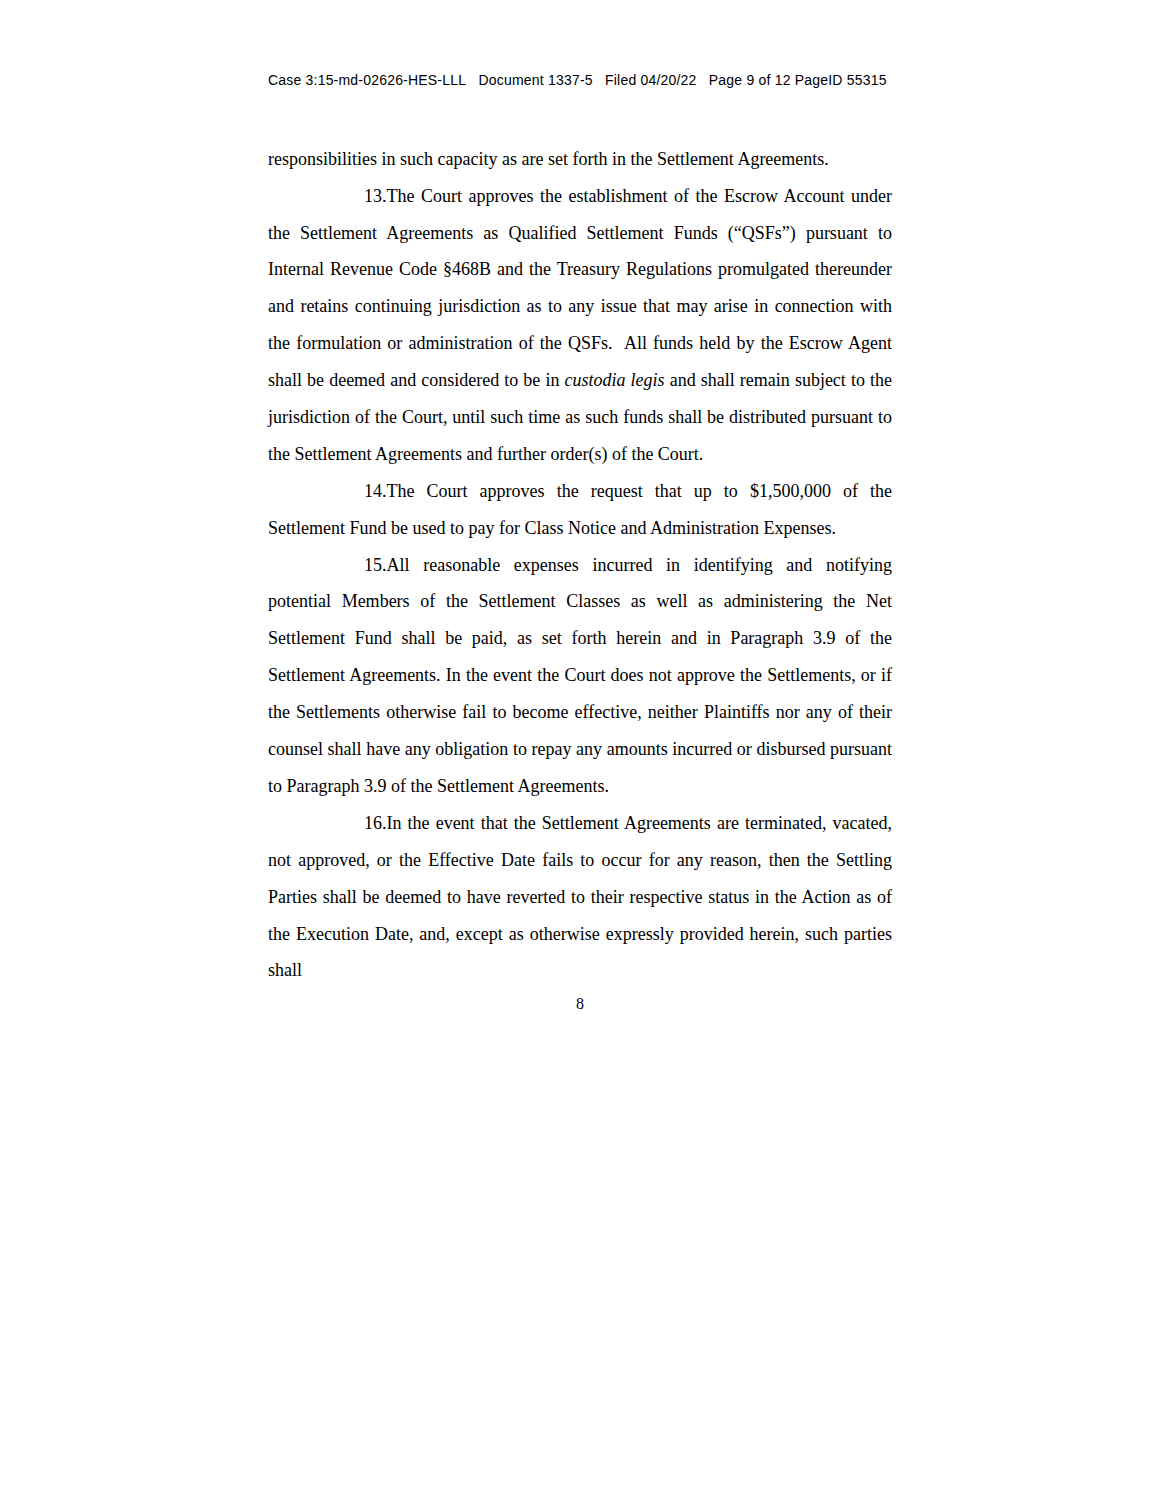Case 3:15-md-02626-HES-LLL Document 1337-5 Filed 04/20/22 Page 9 of 12 PageID 55315
responsibilities in such capacity as are set forth in the Settlement Agreements.
13. The Court approves the establishment of the Escrow Account under the Settlement Agreements as Qualified Settlement Funds (“QSFs”) pursuant to Internal Revenue Code §468B and the Treasury Regulations promulgated thereunder and retains continuing jurisdiction as to any issue that may arise in connection with the formulation or administration of the QSFs. All funds held by the Escrow Agent shall be deemed and considered to be in custodia legis and shall remain subject to the jurisdiction of the Court, until such time as such funds shall be distributed pursuant to the Settlement Agreements and further order(s) of the Court.
14. The Court approves the request that up to $1,500,000 of the Settlement Fund be used to pay for Class Notice and Administration Expenses.
15. All reasonable expenses incurred in identifying and notifying potential Members of the Settlement Classes as well as administering the Net Settlement Fund shall be paid, as set forth herein and in Paragraph 3.9 of the Settlement Agreements. In the event the Court does not approve the Settlements, or if the Settlements otherwise fail to become effective, neither Plaintiffs nor any of their counsel shall have any obligation to repay any amounts incurred or disbursed pursuant to Paragraph 3.9 of the Settlement Agreements.
16. In the event that the Settlement Agreements are terminated, vacated, not approved, or the Effective Date fails to occur for any reason, then the Settling Parties shall be deemed to have reverted to their respective status in the Action as of the Execution Date, and, except as otherwise expressly provided herein, such parties shall
8